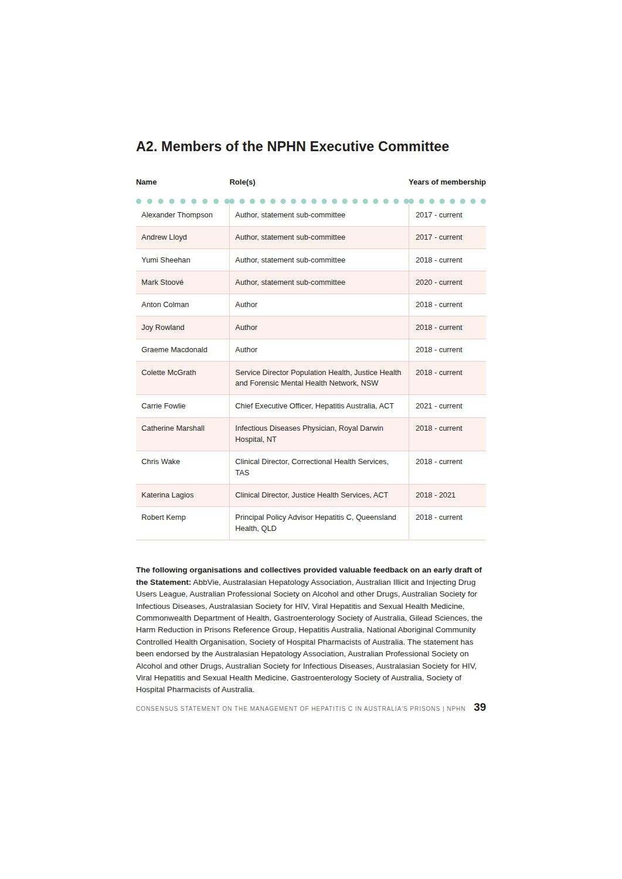A2. Members of the NPHN Executive Committee
| Name | Role(s) | Years of membership |
| --- | --- | --- |
| Alexander Thompson | Author, statement sub-committee | 2017 - current |
| Andrew Lloyd | Author, statement sub-committee | 2017 - current |
| Yumi Sheehan | Author, statement sub-committee | 2018 - current |
| Mark Stoové | Author, statement sub-committee | 2020 - current |
| Anton Colman | Author | 2018 - current |
| Joy Rowland | Author | 2018 - current |
| Graeme Macdonald | Author | 2018 - current |
| Colette McGrath | Service Director Population Health, Justice Health and Forensic Mental Health Network, NSW | 2018 - current |
| Carrie Fowlie | Chief Executive Officer, Hepatitis Australia, ACT | 2021 - current |
| Catherine Marshall | Infectious Diseases Physician, Royal Darwin Hospital, NT | 2018 - current |
| Chris Wake | Clinical Director, Correctional Health Services, TAS | 2018 - current |
| Katerina Lagios | Clinical Director, Justice Health Services, ACT | 2018 - 2021 |
| Robert Kemp | Principal Policy Advisor Hepatitis C, Queensland Health, QLD | 2018 - current |
The following organisations and collectives provided valuable feedback on an early draft of the Statement: AbbVie, Australasian Hepatology Association, Australian Illicit and Injecting Drug Users League, Australian Professional Society on Alcohol and other Drugs, Australian Society for Infectious Diseases, Australasian Society for HIV, Viral Hepatitis and Sexual Health Medicine, Commonwealth Department of Health, Gastroenterology Society of Australia, Gilead Sciences, the Harm Reduction in Prisons Reference Group, Hepatitis Australia, National Aboriginal Community Controlled Health Organisation, Society of Hospital Pharmacists of Australia. The statement has been endorsed by the Australasian Hepatology Association, Australian Professional Society on Alcohol and other Drugs, Australian Society for Infectious Diseases, Australasian Society for HIV, Viral Hepatitis and Sexual Health Medicine, Gastroenterology Society of Australia, Society of Hospital Pharmacists of Australia.
Consensus statement on the management of hepatitis C in Australia's prisons | NPHN
39